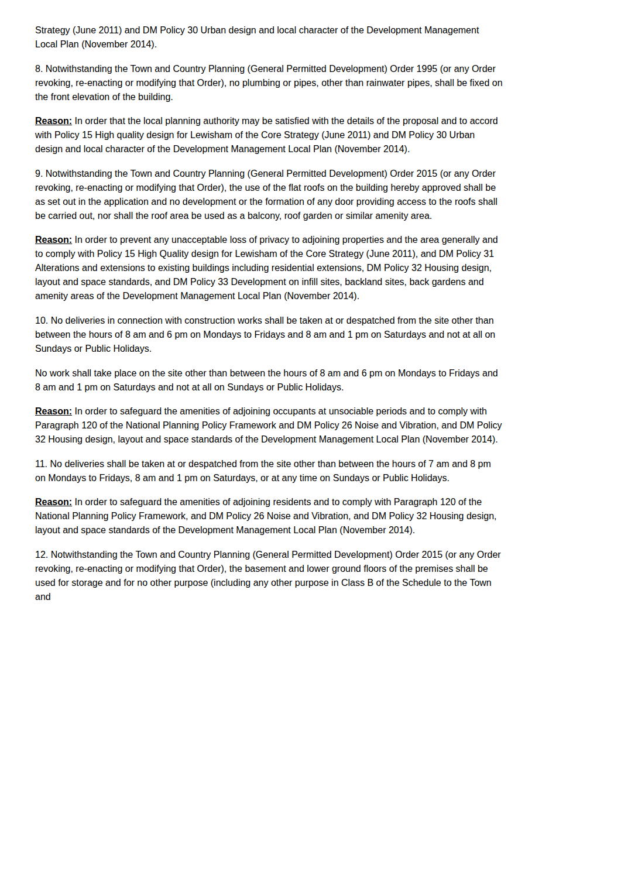Strategy (June 2011) and DM Policy 30 Urban design and local character of the Development Management Local Plan (November 2014).
8. Notwithstanding the Town and Country Planning (General Permitted Development) Order 1995 (or any Order revoking, re-enacting or modifying that Order), no plumbing or pipes, other than rainwater pipes, shall be fixed on the front elevation of the building.
Reason: In order that the local planning authority may be satisfied with the details of the proposal and to accord with Policy 15 High quality design for Lewisham of the Core Strategy (June 2011) and DM Policy 30 Urban design and local character of the Development Management Local Plan (November 2014).
9. Notwithstanding the Town and Country Planning (General Permitted Development) Order 2015 (or any Order revoking, re-enacting or modifying that Order), the use of the flat roofs on the building hereby approved shall be as set out in the application and no development or the formation of any door providing access to the roofs shall be carried out, nor shall the roof area be used as a balcony, roof garden or similar amenity area.
Reason: In order to prevent any unacceptable loss of privacy to adjoining properties and the area generally and to comply with Policy 15 High Quality design for Lewisham of the Core Strategy (June 2011), and DM Policy 31 Alterations and extensions to existing buildings including residential extensions, DM Policy 32 Housing design, layout and space standards, and DM Policy 33 Development on infill sites, backland sites, back gardens and amenity areas of the Development Management Local Plan (November 2014).
10. No deliveries in connection with construction works shall be taken at or despatched from the site other than between the hours of 8 am and 6 pm on Mondays to Fridays and 8 am and 1 pm on Saturdays and not at all on Sundays or Public Holidays.
No work shall take place on the site other than between the hours of 8 am and 6 pm on Mondays to Fridays and 8 am and 1 pm on Saturdays and not at all on Sundays or Public Holidays.
Reason: In order to safeguard the amenities of adjoining occupants at unsociable periods and to comply with Paragraph 120 of the National Planning Policy Framework and DM Policy 26 Noise and Vibration, and DM Policy 32 Housing design, layout and space standards of the Development Management Local Plan (November 2014).
11. No deliveries shall be taken at or despatched from the site other than between the hours of 7 am and 8 pm on Mondays to Fridays, 8 am and 1 pm on Saturdays, or at any time on Sundays or Public Holidays.
Reason: In order to safeguard the amenities of adjoining residents and to comply with Paragraph 120 of the National Planning Policy Framework, and DM Policy 26 Noise and Vibration, and DM Policy 32 Housing design, layout and space standards of the Development Management Local Plan (November 2014).
12. Notwithstanding the Town and Country Planning (General Permitted Development) Order 2015 (or any Order revoking, re-enacting or modifying that Order), the basement and lower ground floors of the premises shall be used for storage and for no other purpose (including any other purpose in Class B of the Schedule to the Town and